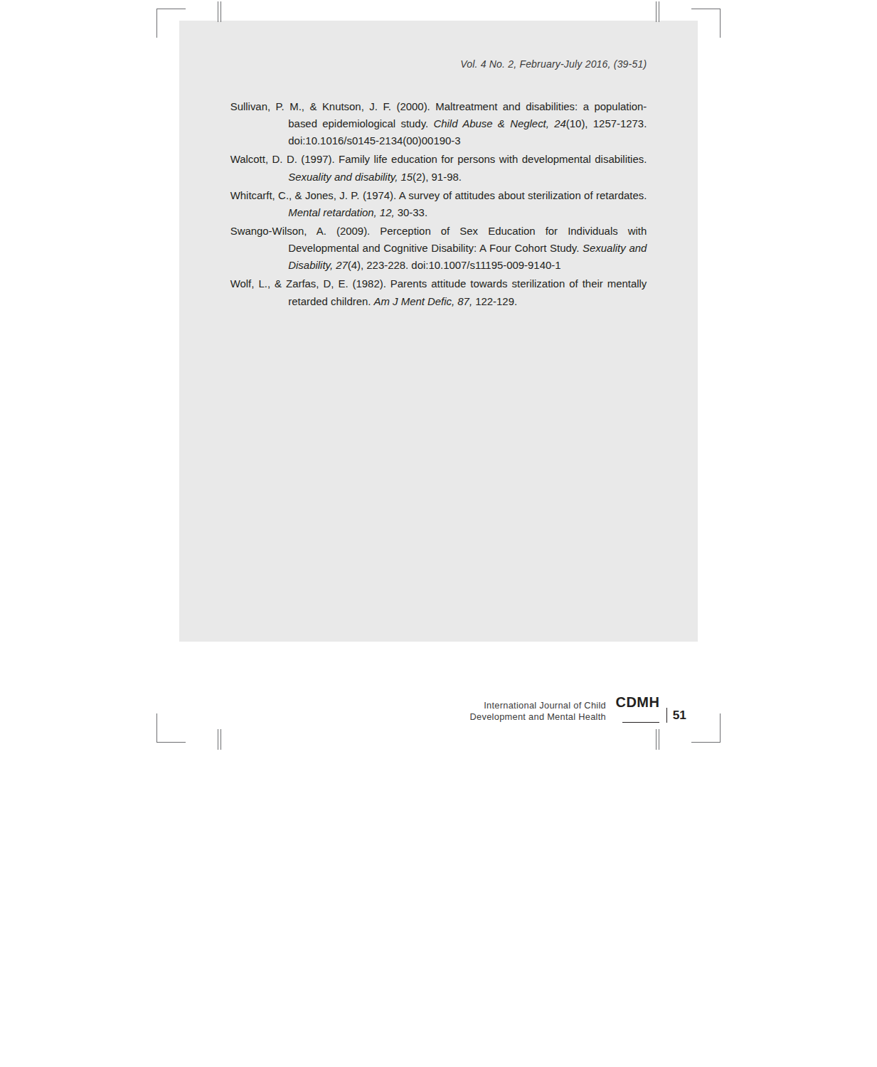Vol. 4 No. 2, February-July 2016, (39-51)
Sullivan, P. M., & Knutson, J. F. (2000). Maltreatment and disabilities: a population-based epidemiological study. Child Abuse & Neglect, 24(10), 1257-1273. doi:10.1016/s0145-2134(00)00190-3
Walcott, D. D. (1997). Family life education for persons with developmental disabilities. Sexuality and disability, 15(2), 91-98.
Whitcarft, C., & Jones, J. P. (1974). A survey of attitudes about sterilization of retardates. Mental retardation, 12, 30-33.
Swango-Wilson, A. (2009). Perception of Sex Education for Individuals with Developmental and Cognitive Disability: A Four Cohort Study. Sexuality and Disability, 27(4), 223-228. doi:10.1007/s11195-009-9140-1
Wolf, L., & Zarfas, D, E. (1982). Parents attitude towards sterilization of their mentally retarded children. Am J Ment Defic, 87, 122-129.
International Journal of Child
Development and Mental Health
CDMH
51